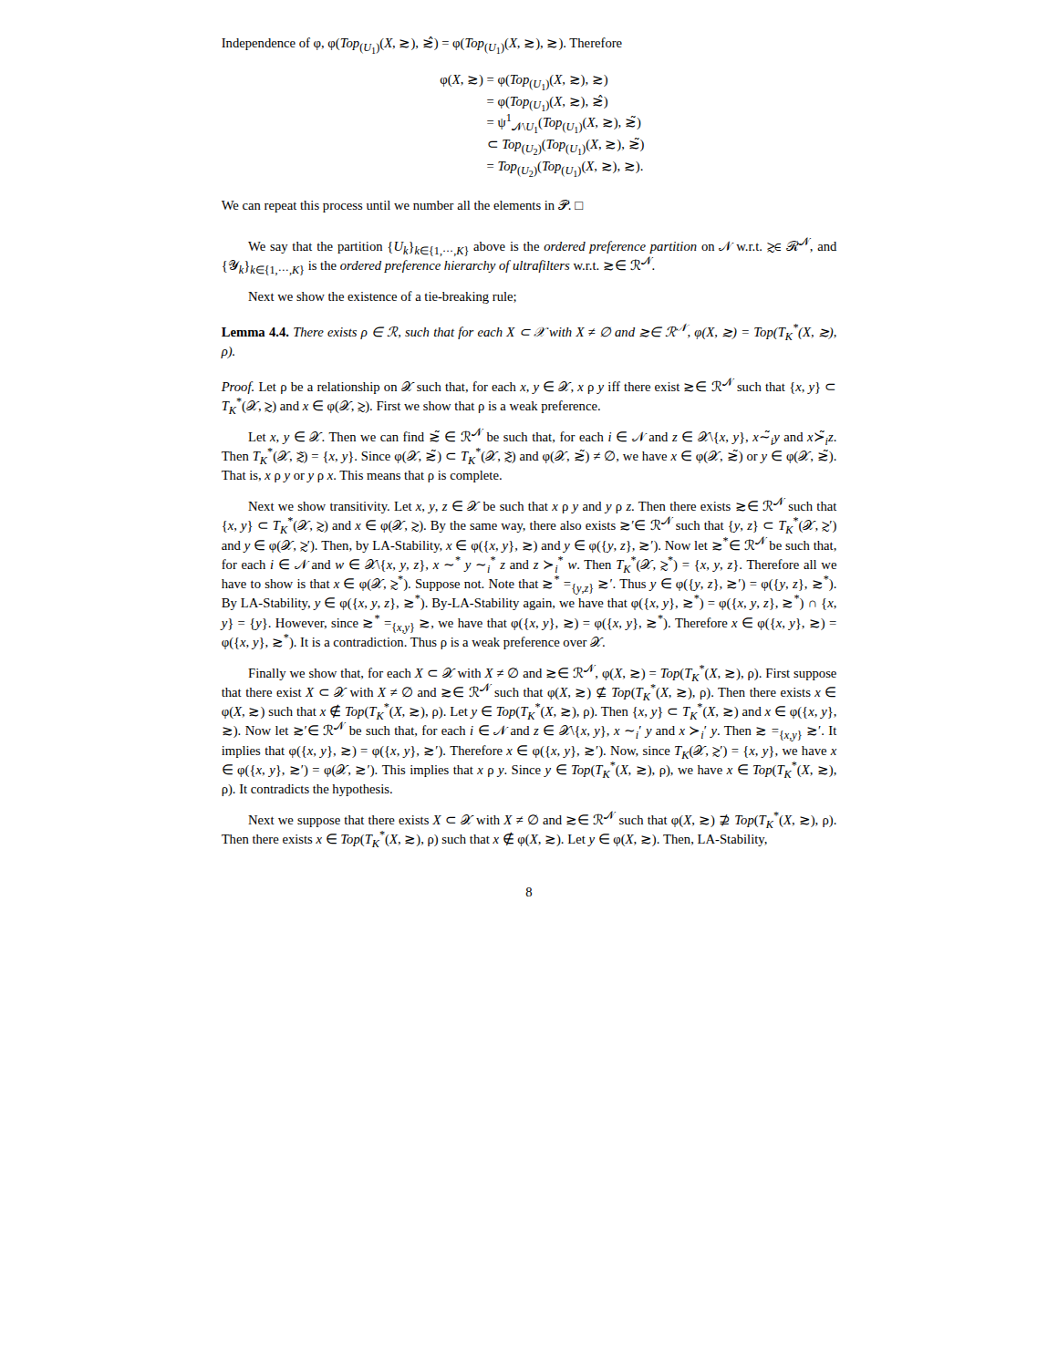Independence of φ, φ(Top(U1)(X, ≳), ≳̂) = φ(Top(U1)(X, ≳), ≳). Therefore
φ(X, ≳) = φ(Top(U1)(X, ≳), ≳)
= φ(Top(U1)(X, ≳), ≳̂)
= ψ1𝒩\U1(Top(U1)(X, ≳), ≳̃)
⊂ Top(U2)(Top(U1)(X, ≳), ≳̃)
= Top(U2)(Top(U1)(X, ≳), ≳).
We can repeat this process until we number all the elements in 𝒫. □
We say that the partition {Uk}k∈{1,···,K} above is the ordered preference partition on 𝒩 w.r.t. ≳∈ ℛ𝒩, and {𝒴k}k∈{1,···,K} is the ordered preference hierarchy of ultrafilters w.r.t. ≳∈ ℛ𝒩.
Next we show the existence of a tie-breaking rule;
Lemma 4.4. There exists ρ ∈ ℛ, such that for each X ⊂ 𝒳 with X ≠ ∅ and ≳∈ ℛ𝒩, φ(X, ≳) = Top(TK*(X, ≳), ρ).
Proof. Let ρ be a relationship on 𝒳 such that, for each x, y ∈ 𝒳, x ρ y iff there exist ≳∈ ℛ𝒩 such that {x, y} ⊂ TK*(𝒳, ≳) and x ∈ φ(𝒳, ≳). First we show that ρ is a weak preference.
Let x, y ∈ 𝒳. Then we can find ≳̃ ∈ ℛ𝒩 be such that, for each i ∈ 𝒩 and z ∈ 𝒳\{x, y}, x∼̃iy and x≻̃iz. Then TK*(𝒳, ≳̃) = {x, y}. Since φ(𝒳, ≳̃) ⊂ TK*(𝒳, ≳̃) and φ(𝒳, ≳̃) ≠ ∅, we have x ∈ φ(𝒳, ≳̃) or y ∈ φ(𝒳, ≳̃). That is, x ρ y or y ρ x. This means that ρ is complete.
Next we show transitivity. Let x, y, z ∈ 𝒳 be such that x ρ y and y ρ z. Then there exists ≳∈ ℛ𝒩 such that {x, y} ⊂ TK*(𝒳, ≳) and x ∈ φ(𝒳, ≳). By the same way, there also exists ≳′∈ ℛ𝒩 such that {y, z} ⊂ TK*(𝒳, ≳′) and y ∈ φ(𝒳, ≳′). Then, by LA-Stability, x ∈ φ({x, y}, ≳) and y ∈ φ({y, z}, ≳′). Now let ≳*∈ ℛ𝒩 be such that, for each i ∈ 𝒩 and w ∈ 𝒳\{x, y, z}, x ∼* y ∼i* z and z ≻i* w. Then TK*(𝒳, ≳*) = {x, y, z}. Therefore all we have to show is that x ∈ φ(𝒳, ≳*). Suppose not. Note that ≳* ={y,z} ≳′. Thus y ∈ φ({y, z}, ≳′) = φ({y, z}, ≳*). By LA-Stability, y ∈ φ({x, y, z}, ≳*). By-LA-Stability again, we have that φ({x, y}, ≳*) = φ({x, y, z}, ≳*) ∩ {x, y} = {y}. However, since ≳* ={x,y} ≳, we have that φ({x, y}, ≳) = φ({x, y}, ≳*). Therefore x ∈ φ({x, y}, ≳) = φ({x, y}, ≳*). It is a contradiction. Thus ρ is a weak preference over 𝒳.
Finally we show that, for each X ⊂ 𝒳 with X ≠ ∅ and ≳∈ ℛ𝒩, φ(X, ≳) = Top(TK*(X, ≳), ρ). First suppose that there exist X ⊂ 𝒳 with X ≠ ∅ and ≳∈ ℛ𝒩 such that φ(X, ≳) ⊈ Top(TK*(X, ≳), ρ). Then there exists x ∈ φ(X, ≳) such that x ∉ Top(TK*(X, ≳), ρ). Let y ∈ Top(TK*(X, ≳), ρ). Then {x, y} ⊂ TK*(X, ≳) and x ∈ φ({x, y}, ≳). Now let ≳′∈ ℛ𝒩 be such that, for each i ∈ 𝒩 and z ∈ 𝒳\{x, y}, x ∼i′ y and x ≻i′ y. Then ≳ ={x,y} ≳′. It implies that φ({x, y}, ≳) = φ({x, y}, ≳′). Therefore x ∈ φ({x, y}, ≳′). Now, since TK(𝒳, ≳′) = {x, y}, we have x ∈ φ({x, y}, ≳′) = φ(𝒳, ≳′). This implies that x ρ y. Since y ∈ Top(TK*(X, ≳), ρ), we have x ∈ Top(TK*(X, ≳), ρ). It contradicts the hypothesis.
Next we suppose that there exists X ⊂ 𝒳 with X ≠ ∅ and ≳∈ ℛ𝒩 such that φ(X, ≳) ⊉ Top(TK*(X, ≳), ρ). Then there exists x ∈ Top(TK*(X, ≳), ρ) such that x ∉ φ(X, ≳). Let y ∈ φ(X, ≳). Then, LA-Stability,
8